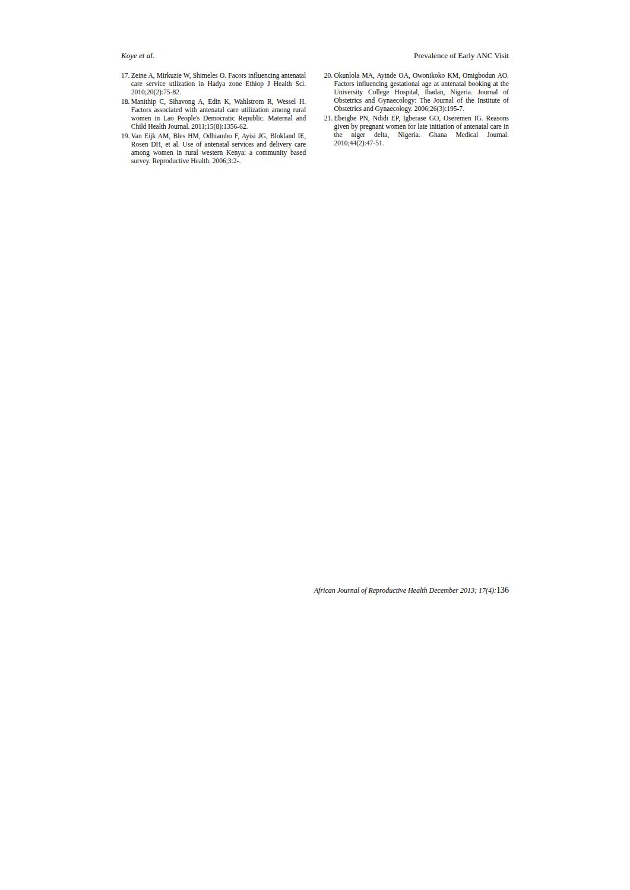Koye et al.
Prevalence of Early ANC Visit
17. Zeine A, Mirkuzie W, Shimeles O. Facors influencing antenatal care service utlization in Hadya zone Ethiop J Health Sci. 2010;20(2):75-82.
18. Manithip C, Sihavong A, Edin K, Wahlstrom R, Wessel H. Factors associated with antenatal care utilization among rural women in Lao People's Democratic Republic. Maternal and Child Health Journal. 2011;15(8):1356-62.
19. Van Eijk AM, Bles HM, Odhiambo F, Ayisi JG, Blokland IE, Rosen DH, et al. Use of antenatal services and delivery care among women in rural western Kenya: a community based survey. Reproductive Health. 2006;3:2-.
20. Okunlola MA, Ayinde OA, Owonikoko KM, Omigbodun AO. Factors influencing gestational age at antenatal booking at the University College Hospital, Ibadan, Nigeria. Journal of Obstetrics and Gynaecology: The Journal of the Institute of Obstetrics and Gynaecology. 2006;26(3):195-7.
21. Ebeigbe PN, Ndidi EP, Igberase GO, Oseremen IG. Reasons given by pregnant women for late initiation of antenatal care in the niger delta, Nigeria. Ghana Medical Journal. 2010;44(2):47-51.
African Journal of Reproductive Health December 2013; 17(4): 136